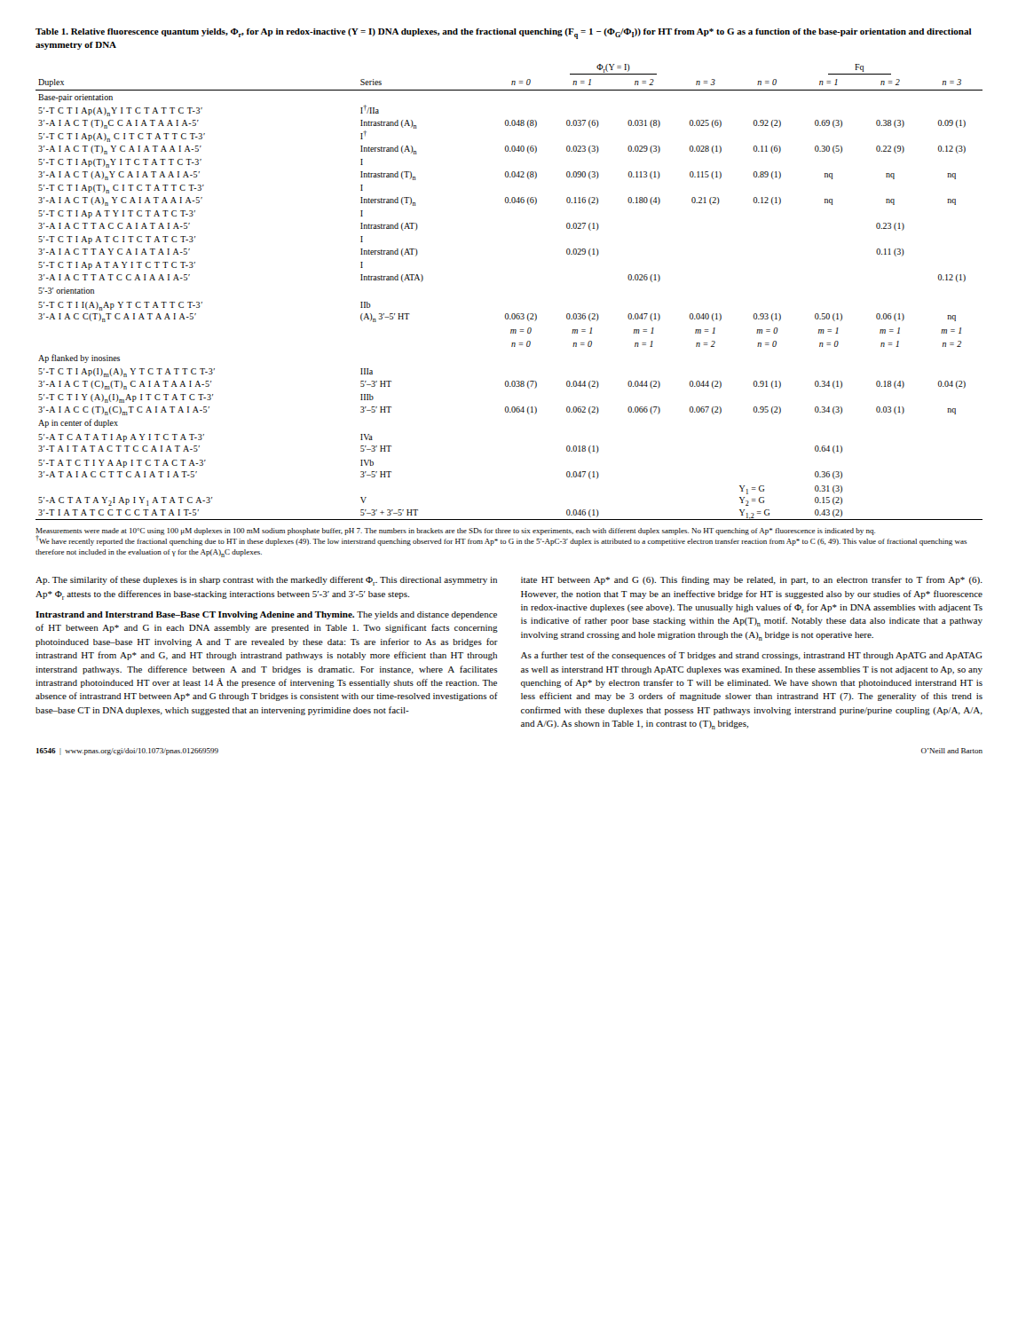Table 1. Relative fluorescence quantum yields, Φr, for Ap in redox-inactive (Y = I) DNA duplexes, and the fractional quenching (Fq = 1 − (ΦG/ΦI)) for HT from Ap* to G as a function of the base-pair orientation and directional asymmetry of DNA
| | | Φ r (Y = I) | Fq |
| Duplex | Series | n = 0 | n = 1 | n = 2 | n = 3 | n = 0 | n = 1 | n = 2 | n = 3 |
| Base-pair orientation |
| 5′-T C T I Ap(A) n Y I T C T A T T C T-3′ 3′-A I A C T (T) n C C A I A T A A I A-5′ | I † /IIa Intrastrand (A) n | 0.048 (8) | 0.037 (6) | 0.031 (8) | 0.025 (6) | 0.92 (2) | 0.69 (3) | 0.38 (3) | 0.09 (1) |
| 5′-T C T I Ap(A) n C I T C T A T T C T-3′ 3′-A I A C T (T) n Y C A I A T A A I A-5′ | I † Interstrand (A) n | 0.040 (6) | 0.023 (3) | 0.029 (3) | 0.028 (1) | 0.11 (6) | 0.30 (5) | 0.22 (9) | 0.12 (3) |
| 5′-T C T I Ap(T) n Y I T C T A T T C T-3′ 3′-A I A C T (A) n Y C A I A T A A I A-5′ | I Intrastrand (T) n | 0.042 (8) | 0.090 (3) | 0.113 (1) | 0.115 (1) | 0.89 (1) | nq | nq | nq |
| 5′-T C T I Ap(T) n C I T C T A T T C T-3′ 3′-A I A C T (A) n Y C A I A T A A I A-5′ | I Interstrand (T) n | 0.046 (6) | 0.116 (2) | 0.180 (4) | 0.21 (2) | 0.12 (1) | nq | nq | nq |
| 5′-T C T I Ap A T Y I T C T A T C T-3′ 3′-A I A C T T A C C A I A T A I A-5′ | I Intrastrand (AT) | | 0.027 (1) | | | | | 0.23 (1) | |
| 5′-T C T I Ap A T C I T C T A T C T-3′ 3′-A I A C T T A Y C A I A T A I A-5′ | I Interstrand (AT) | | 0.029 (1) | | | | | 0.11 (3) | |
| 5′-T C T I Ap A T A Y I T C T T C T-3′ 3′-A I A C T T A T C C A I A A I A-5′ | I Intrastrand (ATA) | | | 0.026 (1) | | | | | 0.12 (1) |
| 5′-3′ orientation |
| 5′-T C T I I(A) n Ap Y T C T A T T C T-3′ 3′-A I A C C(T) n T C A I A T A A I A-5′ | IIb (A) n 3′–5′ HT | 0.063 (2) | 0.036 (2) | 0.047 (1) | 0.040 (1) | 0.93 (1) | 0.50 (1) | 0.06 (1) | nq |
| | | m = 0 | m = 1 | m = 1 | m = 1 | m = 0 | m = 1 | m = 1 | m = 1 |
| | | n = 0 | n = 0 | n = 1 | n = 2 | n = 0 | n = 0 | n = 1 | n = 2 |
| Ap flanked by inosines |
| 5′-T C T I Ap(I) m (A) n Y T C T A T T C T-3′ 3′-A I A C T (C) m (T) n C A I A T A A I A-5′ | IIIa 5′–3′ HT | 0.038 (7) | 0.044 (2) | 0.044 (2) | 0.044 (2) | 0.91 (1) | 0.34 (1) | 0.18 (4) | 0.04 (2) |
| 5′-T C T I Y (A) n (I) m Ap I T C T A T C T-3′ 3′-A I A C C (T) n (C) m T C A I A T A I A-5′ | IIIb 3′–5′ HT | 0.064 (1) | 0.062 (2) | 0.066 (7) | 0.067 (2) | 0.95 (2) | 0.34 (3) | 0.03 (1) | nq |
| Ap in center of duplex |
| 5′-A T C A T A T I Ap A Y I T C T A T-3′ 3′-T A I T A T A C T T C C A I A T A-5′ | IVa 5′–3′ HT | | 0.018 (1) | | | | 0.64 (1) | | |
| 5′-T A T C T I Y A Ap I T C T A C T A-3′ 3′-A T A I A C C T T C A I A T I A T-5′ | IVb 3′–5′ HT | | 0.047 (1) | | | | 0.36 (3) | | |
| 5′-A C T A T A Y 2 I Ap I Y 1 A T A T C A-3′ 3′-T I A T A T C C T C C T A T A I T-5′ | V 5′–3′ + 3′–5′ HT | | 0.046 (1) | | | Y 1 = G Y 2 = G Y 1,2 = G | 0.31 (3) 0.15 (2) 0.43 (2) | | |
Measurements were made at 10°C using 100 μM duplexes in 100 mM sodium phosphate buffer, pH 7. The numbers in brackets are the SDs for three to six experiments, each with different duplex samples. No HT quenching of Ap* fluorescence is indicated by nq.
†We have recently reported the fractional quenching due to HT in these duplexes (49). The low interstrand quenching observed for HT from Ap* to G in the 5′-ApC-3′ duplex is attributed to a competitive electron transfer reaction from Ap* to C (6, 49). This value of fractional quenching was therefore not included in the evaluation of γ for the Ap(A)nC duplexes.
Ap. The similarity of these duplexes is in sharp contrast with the markedly different Φr. This directional asymmetry in Ap* Φr attests to the differences in base-stacking interactions between 5′-3′ and 3′-5′ base steps.
Intrastrand and Interstrand Base–Base CT Involving Adenine and Thymine.
The yields and distance dependence of HT between Ap* and G in each DNA assembly are presented in Table 1. Two significant facts concerning photoinduced base–base HT involving A and T are revealed by these data: Ts are inferior to As as bridges for intrastrand HT from Ap* and G, and HT through intrastrand pathways is notably more efficient than HT through interstrand pathways. The difference between A and T bridges is dramatic. For instance, where A facilitates intrastrand photoinduced HT over at least 14 Å the presence of intervening Ts essentially shuts off the reaction. The absence of intrastrand HT between Ap* and G through T bridges is consistent with our time-resolved investigations of base–base CT in DNA duplexes, which suggested that an intervening pyrimidine does not facil-
itate HT between Ap* and G (6). This finding may be related, in part, to an electron transfer to T from Ap* (6). However, the notion that T may be an ineffective bridge for HT is suggested also by our studies of Ap* fluorescence in redox-inactive duplexes (see above). The unusually high values of Φr for Ap* in DNA assemblies with adjacent Ts is indicative of rather poor base stacking within the Ap(T)n motif. Notably these data also indicate that a pathway involving strand crossing and hole migration through the (A)n bridge is not operative here.
As a further test of the consequences of T bridges and strand crossings, intrastrand HT through ApATG and ApATAG as well as interstrand HT through ApATC duplexes was examined. In these assemblies T is not adjacent to Ap, so any quenching of Ap* by electron transfer to T will be eliminated. We have shown that photoinduced interstrand HT is less efficient and may be 3 orders of magnitude slower than intrastrand HT (7). The generality of this trend is confirmed with these duplexes that possess HT pathways involving interstrand purine/purine coupling (Ap/A, A/A, and A/G). As shown in Table 1, in contrast to (T)n bridges,
16546 | www.pnas.org/cgi/doi/10.1073/pnas.012669599
O’Neill and Barton